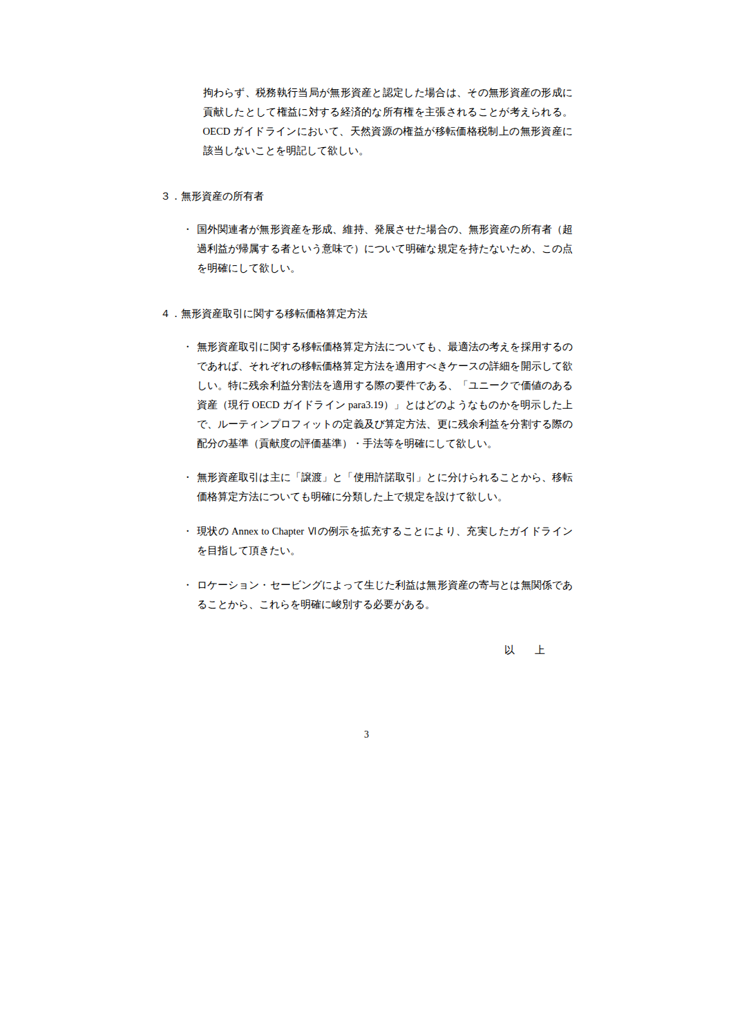拘わらず、税務執行当局が無形資産と認定した場合は、その無形資産の形成に貢献したとして権益に対する経済的な所有権を主張されることが考えられる。OECD ガイドラインにおいて、天然資源の権益が移転価格税制上の無形資産に該当しないことを明記して欲しい。
３．無形資産の所有者
国外関連者が無形資産を形成、維持、発展させた場合の、無形資産の所有者（超過利益が帰属する者という意味で）について明確な規定を持たないため、この点を明確にして欲しい。
４．無形資産取引に関する移転価格算定方法
無形資産取引に関する移転価格算定方法についても、最適法の考えを採用するのであれば、それぞれの移転価格算定方法を適用すべきケースの詳細を開示して欲しい。特に残余利益分割法を適用する際の要件である、「ユニークで価値のある資産（現行 OECD ガイドライン para3.19）」とはどのようなものかを明示した上で、ルーティンプロフィットの定義及び算定方法、更に残余利益を分割する際の配分の基準（貢献度の評価基準）・手法等を明確にして欲しい。
無形資産取引は主に「譲渡」と「使用許諾取引」とに分けられることから、移転価格算定方法についても明確に分類した上で規定を設けて欲しい。
現状の Annex to Chapter Ⅵの例示を拡充することにより、充実したガイドラインを目指して頂きたい。
ロケーション・セービングによって生じた利益は無形資産の寄与とは無関係であることから、これらを明確に峻別する必要がある。
以　上
3